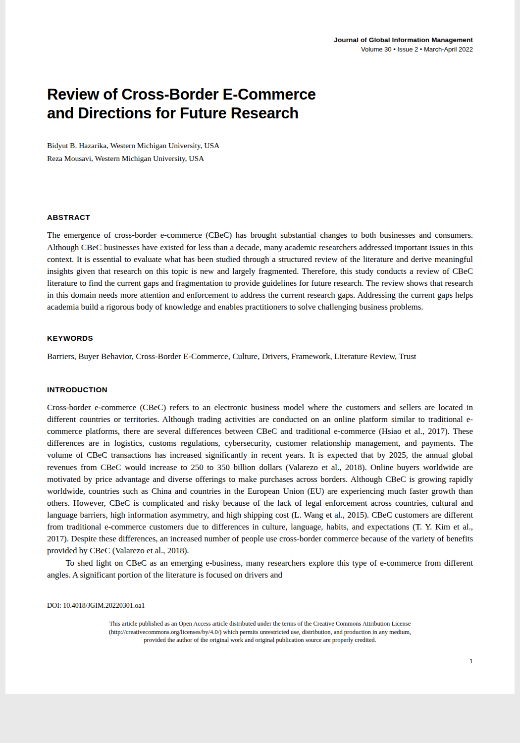Journal of Global Information Management
Volume 30 • Issue 2 • March-April 2022
Review of Cross-Border E-Commerce
and Directions for Future Research
Bidyut B. Hazarika, Western Michigan University, USA
Reza Mousavi, Western Michigan University, USA
ABSTRACT
The emergence of cross-border e-commerce (CBeC) has brought substantial changes to both businesses and consumers. Although CBeC businesses have existed for less than a decade, many academic researchers addressed important issues in this context. It is essential to evaluate what has been studied through a structured review of the literature and derive meaningful insights given that research on this topic is new and largely fragmented. Therefore, this study conducts a review of CBeC literature to find the current gaps and fragmentation to provide guidelines for future research. The review shows that research in this domain needs more attention and enforcement to address the current research gaps. Addressing the current gaps helps academia build a rigorous body of knowledge and enables practitioners to solve challenging business problems.
KEYWORDS
Barriers, Buyer Behavior, Cross-Border E-Commerce, Culture, Drivers, Framework, Literature Review, Trust
INTRODUCTION
Cross-border e-commerce (CBeC) refers to an electronic business model where the customers and sellers are located in different countries or territories. Although trading activities are conducted on an online platform similar to traditional e-commerce platforms, there are several differences between CBeC and traditional e-commerce (Hsiao et al., 2017). These differences are in logistics, customs regulations, cybersecurity, customer relationship management, and payments. The volume of CBeC transactions has increased significantly in recent years. It is expected that by 2025, the annual global revenues from CBeC would increase to 250 to 350 billion dollars (Valarezo et al., 2018). Online buyers worldwide are motivated by price advantage and diverse offerings to make purchases across borders. Although CBeC is growing rapidly worldwide, countries such as China and countries in the European Union (EU) are experiencing much faster growth than others. However, CBeC is complicated and risky because of the lack of legal enforcement across countries, cultural and language barriers, high information asymmetry, and high shipping cost (L. Wang et al., 2015). CBeC customers are different from traditional e-commerce customers due to differences in culture, language, habits, and expectations (T. Y. Kim et al., 2017). Despite these differences, an increased number of people use cross-border commerce because of the variety of benefits provided by CBeC (Valarezo et al., 2018).
To shed light on CBeC as an emerging e-business, many researchers explore this type of e-commerce from different angles. A significant portion of the literature is focused on drivers and
DOI: 10.4018/JGIM.20220301.oa1
This article published as an Open Access article distributed under the terms of the Creative Commons Attribution License
(http://creativecommons.org/licenses/by/4.0/) which permits unrestricted use, distribution, and production in any medium,
provided the author of the original work and original publication source are properly credited.
1